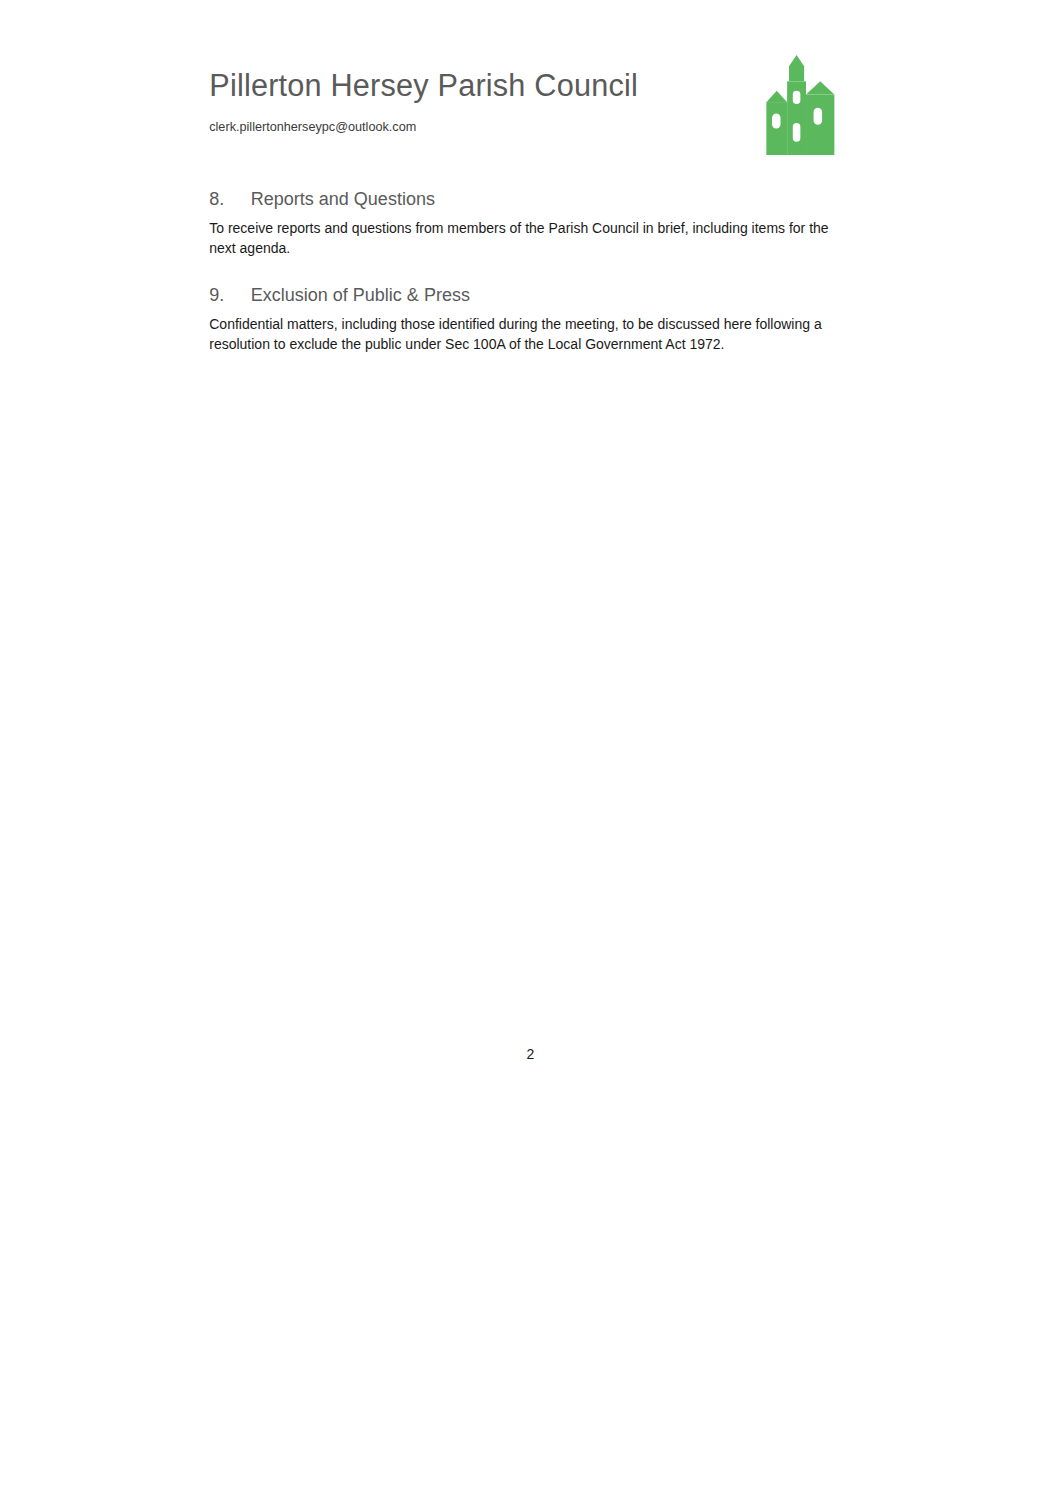Pillerton Hersey Parish Council
clerk.pillertonherseypc@outlook.com
8. Reports and Questions
To receive reports and questions from members of the Parish Council in brief, including items for the next agenda.
9. Exclusion of Public & Press
Confidential matters, including those identified during the meeting, to be discussed here following a resolution to exclude the public under Sec 100A of the Local Government Act 1972.
2